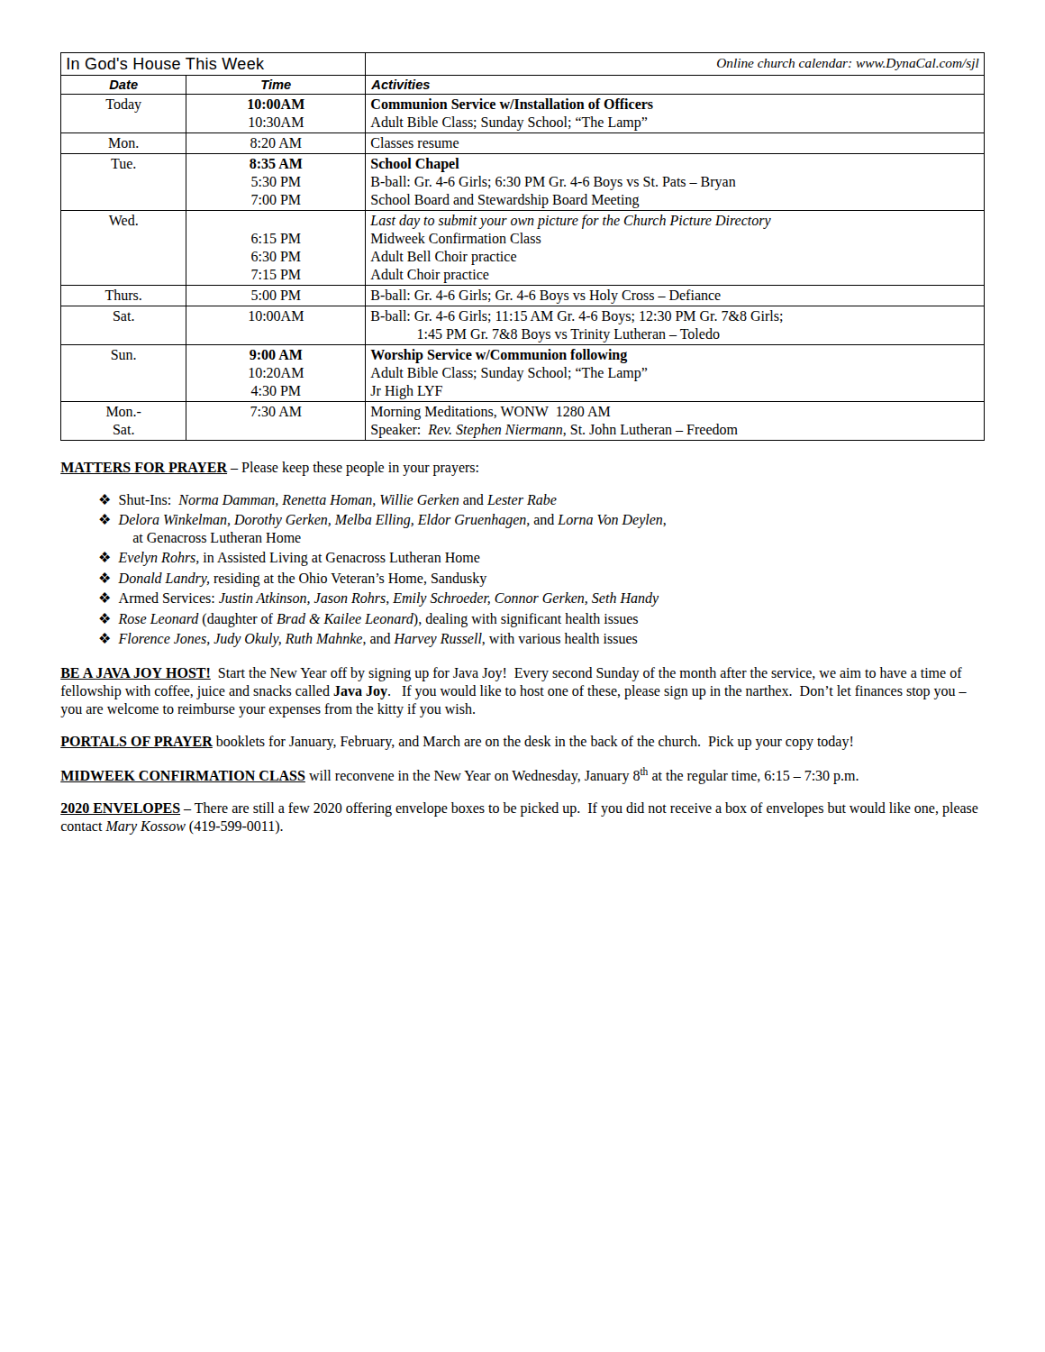| In God's House This Week | Online church calendar: www.DynaCal.com/sjl |
| Date | Time | Activities |
| Today | 10:00AM 10:30AM | Communion Service w/Installation of Officers Adult Bible Class; Sunday School; “The Lamp” |
| Mon. | 8:20 AM | Classes resume |
| Tue. | 8:35 AM 5:30 PM 7:00 PM | School Chapel B-ball: Gr. 4-6 Girls; 6:30 PM Gr. 4-6 Boys vs St. Pats – Bryan School Board and Stewardship Board Meeting |
| Wed. | 6:15 PM 6:30 PM 7:15 PM | Last day to submit your own picture for the Church Picture Directory Midweek Confirmation Class Adult Bell Choir practice Adult Choir practice |
| Thurs. | 5:00 PM | B-ball: Gr. 4-6 Girls; Gr. 4-6 Boys vs Holy Cross – Defiance |
| Sat. | 10:00AM | B-ball: Gr. 4-6 Girls; 11:15 AM Gr. 4-6 Boys; 12:30 PM Gr. 7&8 Girls; 1:45 PM Gr. 7&8 Boys vs Trinity Lutheran – Toledo |
| Sun. | 9:00 AM 10:20AM 4:30 PM | Worship Service w/Communion following Adult Bible Class; Sunday School; “The Lamp” Jr High LYF |
| Mon.- Sat. | 7:30 AM | Morning Meditations, WONW 1280 AM Speaker: Rev. Stephen Niermann , St. John Lutheran – Freedom |
MATTERS FOR PRAYER
– Please keep these people in your prayers:
Shut-Ins: Norma Damman, Renetta Homan, Willie Gerken and Lester Rabe
Delora Winkelman, Dorothy Gerken, Melba Elling, Eldor Gruenhagen, and Lorna Von Deylen,
at Genacross Lutheran Home
Evelyn Rohrs, in Assisted Living at Genacross Lutheran Home
Donald Landry, residing at the Ohio Veteran’s Home, Sandusky
Armed Services: Justin Atkinson, Jason Rohrs, Emily Schroeder, Connor Gerken, Seth Handy
Rose Leonard (daughter of Brad & Kailee Leonard), dealing with significant health issues
Florence Jones, Judy Okuly, Ruth Mahnke, and Harvey Russell, with various health issues
BE A JAVA JOY HOST!
Start the New Year off by signing up for Java Joy! Every second Sunday of the month after the service, we aim to have a time of fellowship with coffee, juice and snacks called Java Joy. If you would like to host one of these, please sign up in the narthex. Don’t let finances stop you – you are welcome to reimburse your expenses from the kitty if you wish.
PORTALS OF PRAYER
booklets for January, February, and March are on the desk in the back of the church. Pick up your copy today!
MIDWEEK CONFIRMATION CLASS
will reconvene in the New Year on Wednesday, January 8th at the regular time, 6:15 – 7:30 p.m.
2020 ENVELOPES
– There are still a few 2020 offering envelope boxes to be picked up. If you did not receive a box of envelopes but would like one, please contact Mary Kossow (419-599-0011).